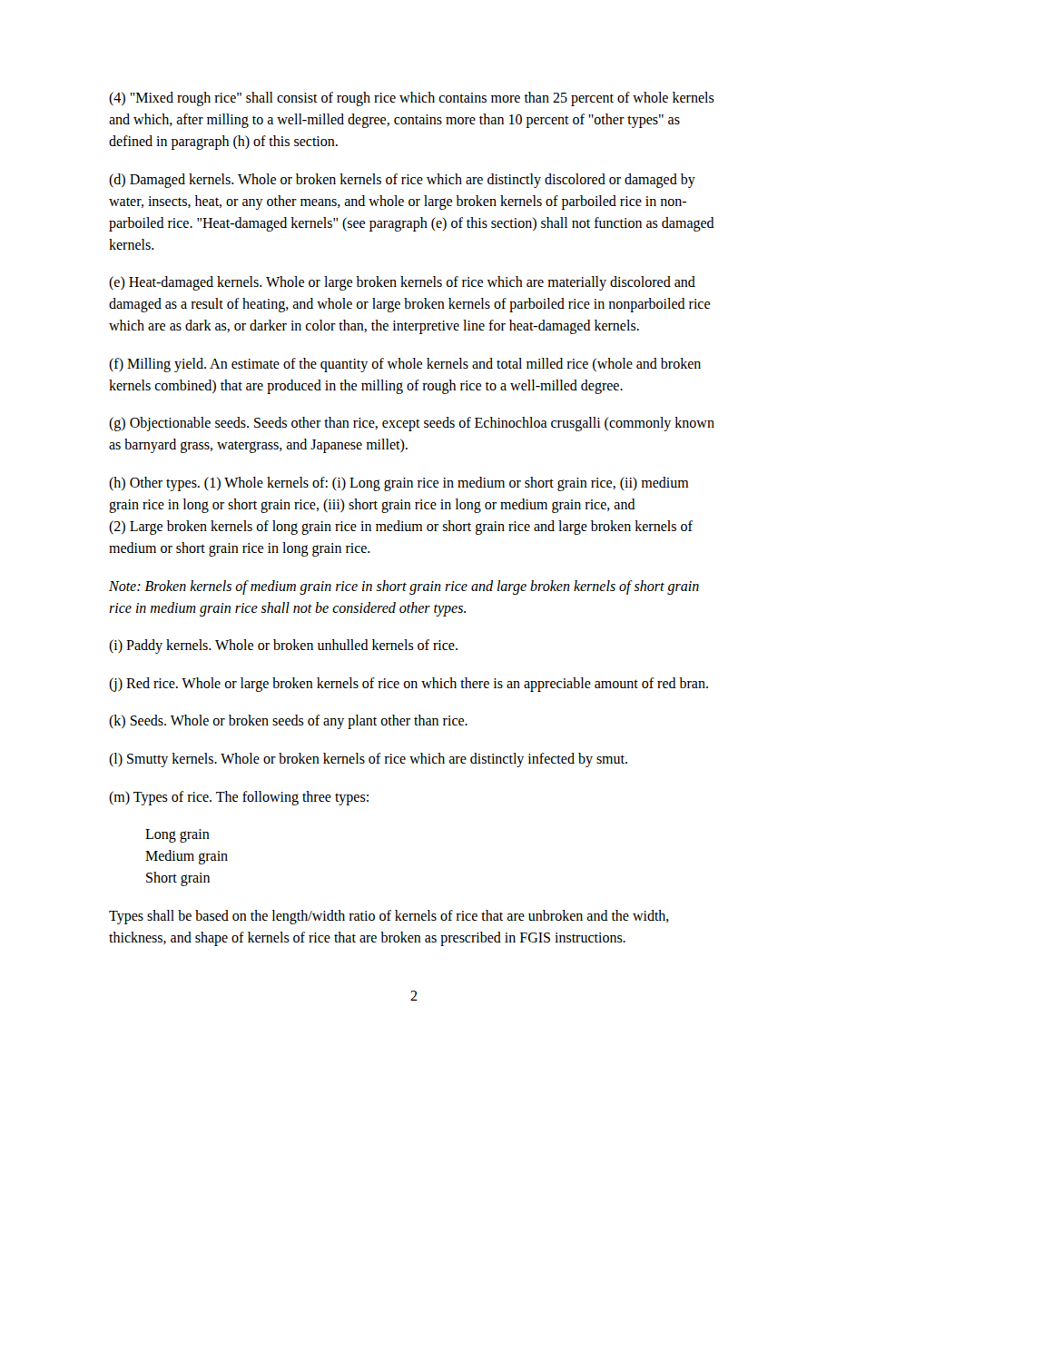(4) "Mixed rough rice" shall consist of rough rice which contains more than 25 percent of whole kernels and which, after milling to a well-milled degree, contains more than 10 percent of "other types" as defined in paragraph (h) of this section.
(d) Damaged kernels. Whole or broken kernels of rice which are distinctly discolored or damaged by water, insects, heat, or any other means, and whole or large broken kernels of parboiled rice in non-parboiled rice. "Heat-damaged kernels" (see paragraph (e) of this section) shall not function as damaged kernels.
(e) Heat-damaged kernels. Whole or large broken kernels of rice which are materially discolored and damaged as a result of heating, and whole or large broken kernels of parboiled rice in nonparboiled rice which are as dark as, or darker in color than, the interpretive line for heat-damaged kernels.
(f) Milling yield. An estimate of the quantity of whole kernels and total milled rice (whole and broken kernels combined) that are produced in the milling of rough rice to a well-milled degree.
(g) Objectionable seeds. Seeds other than rice, except seeds of Echinochloa crusgalli (commonly known as barnyard grass, watergrass, and Japanese millet).
(h) Other types. (1) Whole kernels of: (i) Long grain rice in medium or short grain rice, (ii) medium grain rice in long or short grain rice, (iii) short grain rice in long or medium grain rice, and
(2) Large broken kernels of long grain rice in medium or short grain rice and large broken kernels of medium or short grain rice in long grain rice.
Note: Broken kernels of medium grain rice in short grain rice and large broken kernels of short grain rice in medium grain rice shall not be considered other types.
(i) Paddy kernels. Whole or broken unhulled kernels of rice.
(j) Red rice. Whole or large broken kernels of rice on which there is an appreciable amount of red bran.
(k) Seeds. Whole or broken seeds of any plant other than rice.
(l) Smutty kernels. Whole or broken kernels of rice which are distinctly infected by smut.
(m) Types of rice. The following three types:
Long grain
Medium grain
Short grain
Types shall be based on the length/width ratio of kernels of rice that are unbroken and the width, thickness, and shape of kernels of rice that are broken as prescribed in FGIS instructions.
2